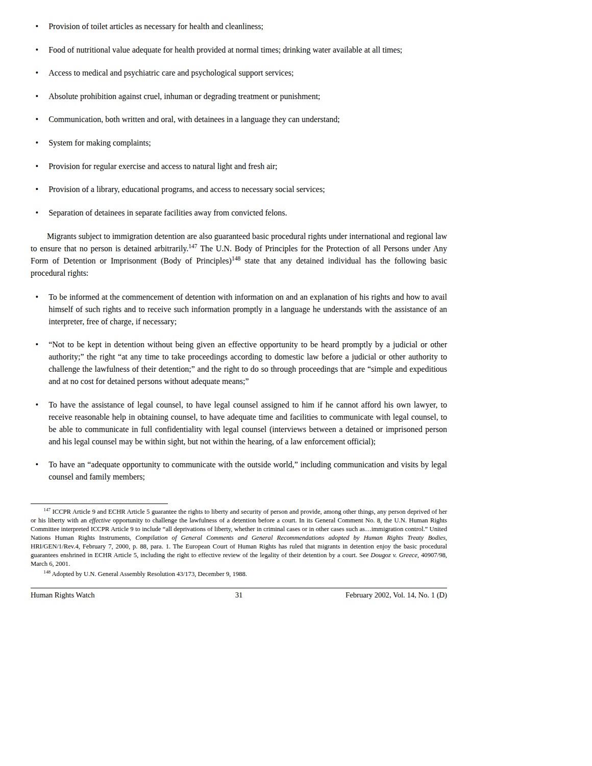Provision of toilet articles as necessary for health and cleanliness;
Food of nutritional value adequate for health provided at normal times; drinking water available at all times;
Access to medical and psychiatric care and psychological support services;
Absolute prohibition against cruel, inhuman or degrading treatment or punishment;
Communication, both written and oral, with detainees in a language they can understand;
System for making complaints;
Provision for regular exercise and access to natural light and fresh air;
Provision of a library, educational programs, and access to necessary social services;
Separation of detainees in separate facilities away from convicted felons.
Migrants subject to immigration detention are also guaranteed basic procedural rights under international and regional law to ensure that no person is detained arbitrarily.147 The U.N. Body of Principles for the Protection of all Persons under Any Form of Detention or Imprisonment (Body of Principles)148 state that any detained individual has the following basic procedural rights:
To be informed at the commencement of detention with information on and an explanation of his rights and how to avail himself of such rights and to receive such information promptly in a language he understands with the assistance of an interpreter, free of charge, if necessary;
“Not to be kept in detention without being given an effective opportunity to be heard promptly by a judicial or other authority;” the right “at any time to take proceedings according to domestic law before a judicial or other authority to challenge the lawfulness of their detention;” and the right to do so through proceedings that are “simple and expeditious and at no cost for detained persons without adequate means;”
To have the assistance of legal counsel, to have legal counsel assigned to him if he cannot afford his own lawyer, to receive reasonable help in obtaining counsel, to have adequate time and facilities to communicate with legal counsel, to be able to communicate in full confidentiality with legal counsel (interviews between a detained or imprisoned person and his legal counsel may be within sight, but not within the hearing, of a law enforcement official);
To have an “adequate opportunity to communicate with the outside world,” including communication and visits by legal counsel and family members;
147 ICCPR Article 9 and ECHR Article 5 guarantee the rights to liberty and security of person and provide, among other things, any person deprived of her or his liberty with an effective opportunity to challenge the lawfulness of a detention before a court. In its General Comment No. 8, the U.N. Human Rights Committee interpreted ICCPR Article 9 to include “all deprivations of liberty, whether in criminal cases or in other cases such as…immigration control.” United Nations Human Rights Instruments, Compilation of General Comments and General Recommendations adopted by Human Rights Treaty Bodies, HRI/GEN/1/Rev.4, February 7, 2000, p. 88, para. 1. The European Court of Human Rights has ruled that migrants in detention enjoy the basic procedural guarantees enshrined in ECHR Article 5, including the right to effective review of the legality of their detention by a court. See Dougoz v. Greece, 40907/98, March 6, 2001.
148 Adopted by U.N. General Assembly Resolution 43/173, December 9, 1988.
Human Rights Watch
31
February 2002, Vol. 14, No. 1 (D)